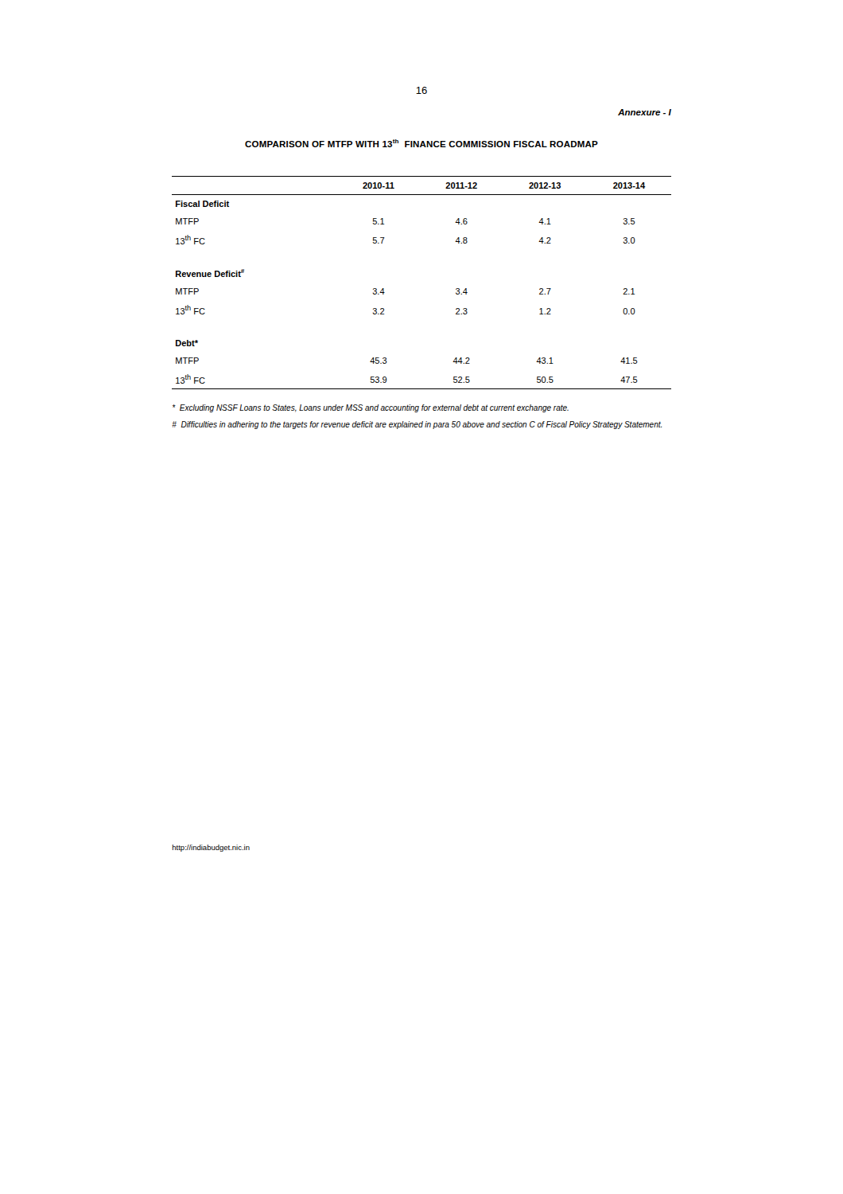16
Annexure - I
COMPARISON OF MTFP WITH 13th FINANCE COMMISSION FISCAL ROADMAP
| | 2010-11 | 2011-12 | 2012-13 | 2013-14 |
| --- | --- | --- | --- | --- |
| Fiscal Deficit | | | | |
| MTFP | 5.1 | 4.6 | 4.1 | 3.5 |
| 13 th FC | 5.7 | 4.8 | 4.2 | 3.0 |
| Revenue Deficit # | | | | |
| MTFP | 3.4 | 3.4 | 2.7 | 2.1 |
| 13 th FC | 3.2 | 2.3 | 1.2 | 0.0 |
| Debt* | | | | |
| MTFP | 45.3 | 44.2 | 43.1 | 41.5 |
| 13 th FC | 53.9 | 52.5 | 50.5 | 47.5 |
* Excluding NSSF Loans to States, Loans under MSS and accounting for external debt at current exchange rate.
# Difficulties in adhering to the targets for revenue deficit are explained in para 50 above and section C of Fiscal Policy Strategy Statement.
http://indiabudget.nic.in